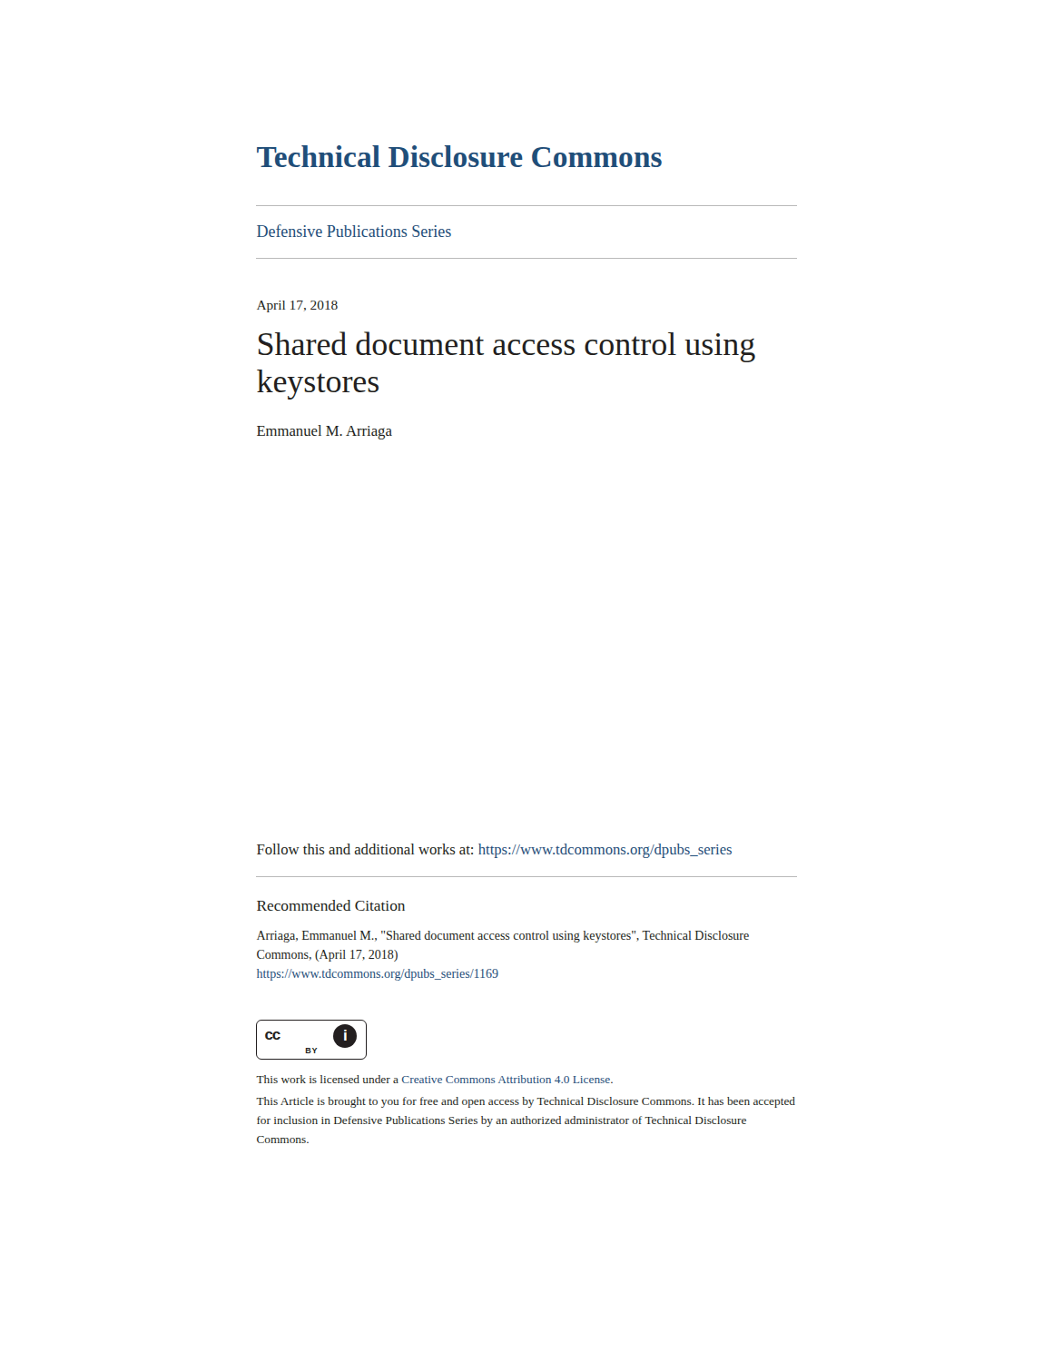Technical Disclosure Commons
Defensive Publications Series
April 17, 2018
Shared document access control using keystores
Emmanuel M. Arriaga
Follow this and additional works at: https://www.tdcommons.org/dpubs_series
Recommended Citation
Arriaga, Emmanuel M., "Shared document access control using keystores", Technical Disclosure Commons, (April 17, 2018)
https://www.tdcommons.org/dpubs_series/1169
cc i BY
This work is licensed under a Creative Commons Attribution 4.0 License.
This Article is brought to you for free and open access by Technical Disclosure Commons. It has been accepted for inclusion in Defensive Publications Series by an authorized administrator of Technical Disclosure Commons.